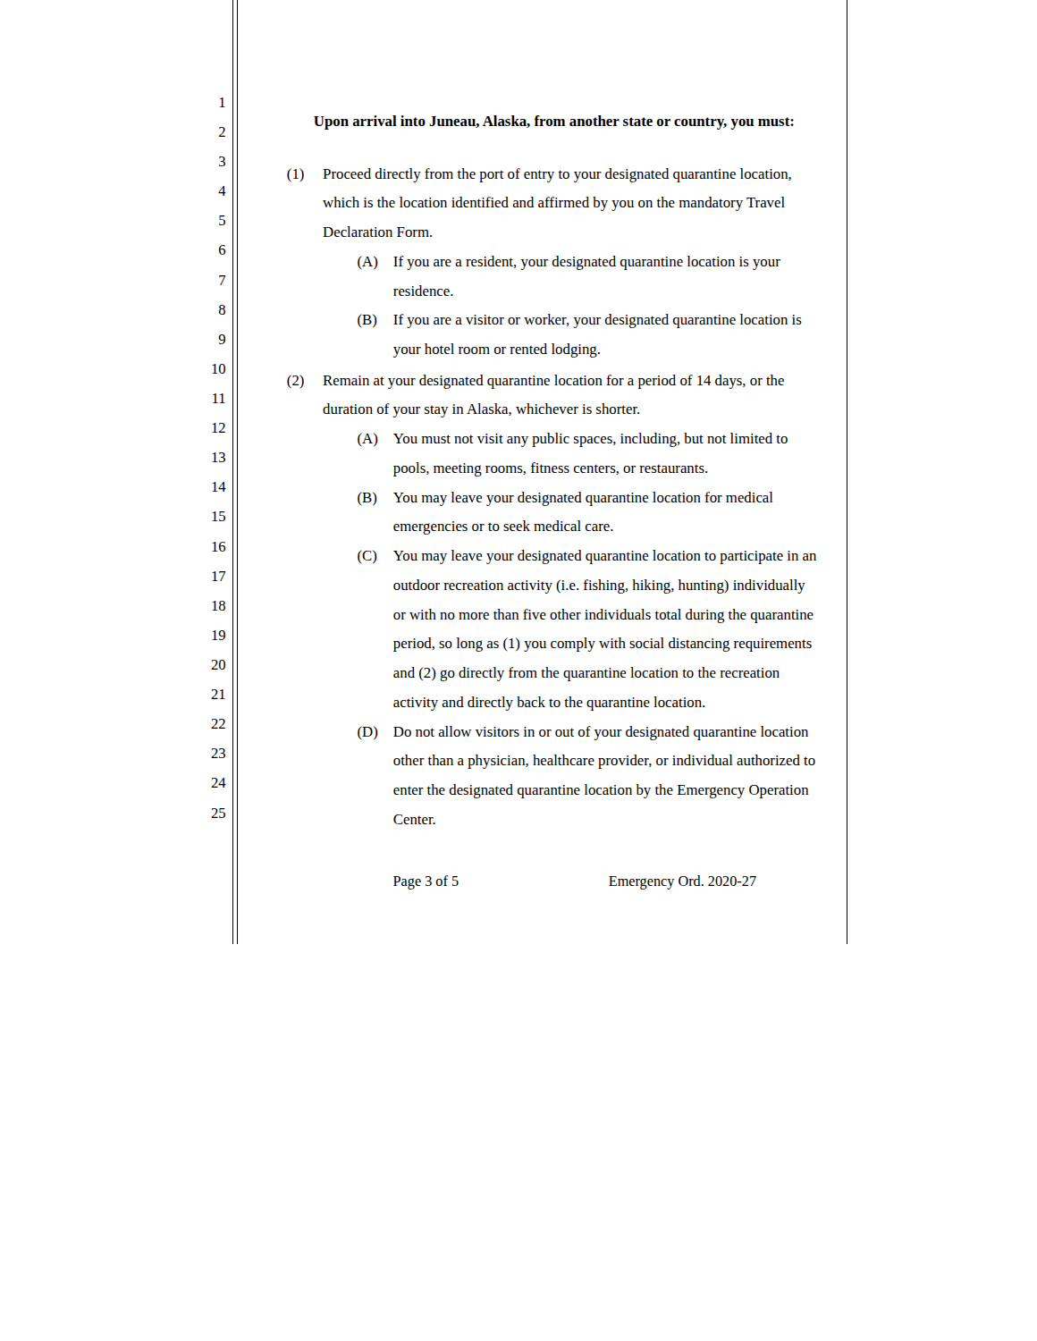1
2
3
4
5
6
7
8
9
10
11
12
13
14
15
16
17
18
19
20
21
22
23
24
25
Upon arrival into Juneau, Alaska, from another state or country, you must:
(1) Proceed directly from the port of entry to your designated quarantine location, which is the location identified and affirmed by you on the mandatory Travel Declaration Form.
(A) If you are a resident, your designated quarantine location is your residence.
(B) If you are a visitor or worker, your designated quarantine location is your hotel room or rented lodging.
(2) Remain at your designated quarantine location for a period of 14 days, or the duration of your stay in Alaska, whichever is shorter.
(A) You must not visit any public spaces, including, but not limited to pools, meeting rooms, fitness centers, or restaurants.
(B) You may leave your designated quarantine location for medical emergencies or to seek medical care.
(C) You may leave your designated quarantine location to participate in an outdoor recreation activity (i.e. fishing, hiking, hunting) individually or with no more than five other individuals total during the quarantine period, so long as (1) you comply with social distancing requirements and (2) go directly from the quarantine location to the recreation activity and directly back to the quarantine location.
(D) Do not allow visitors in or out of your designated quarantine location other than a physician, healthcare provider, or individual authorized to enter the designated quarantine location by the Emergency Operation Center.
Page 3 of 5 Emergency Ord. 2020-27